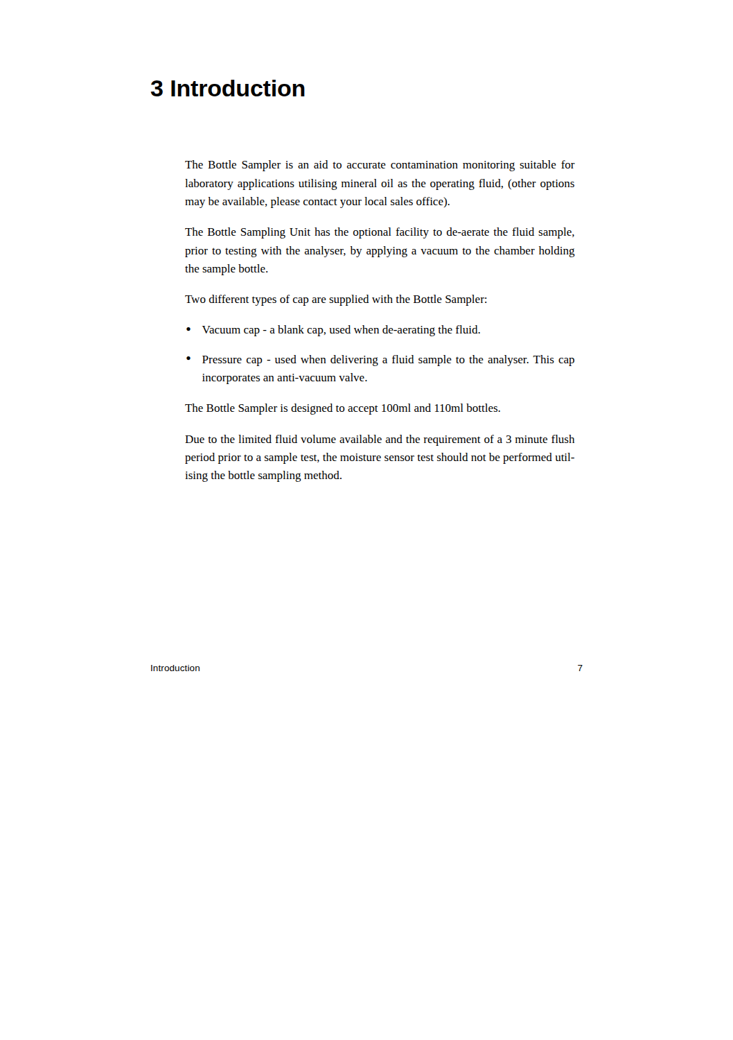3 Introduction
The Bottle Sampler is an aid to accurate contamination monitoring suitable for laboratory applications utilising mineral oil as the operating fluid, (other options may be available, please contact your local sales office).
The Bottle Sampling Unit has the optional facility to de-aerate the fluid sample, prior to testing with the analyser, by applying a vacuum to the chamber holding the sample bottle.
Two different types of cap are supplied with the Bottle Sampler:
Vacuum cap - a blank cap, used when de-aerating the fluid.
Pressure cap - used when delivering a fluid sample to the analyser. This cap incorporates an anti-vacuum valve.
The Bottle Sampler is designed to accept 100ml and 110ml bottles.
Due to the limited fluid volume available and the requirement of a 3 minute flush period prior to a sample test, the moisture sensor test should not be performed utilising the bottle sampling method.
Introduction 7